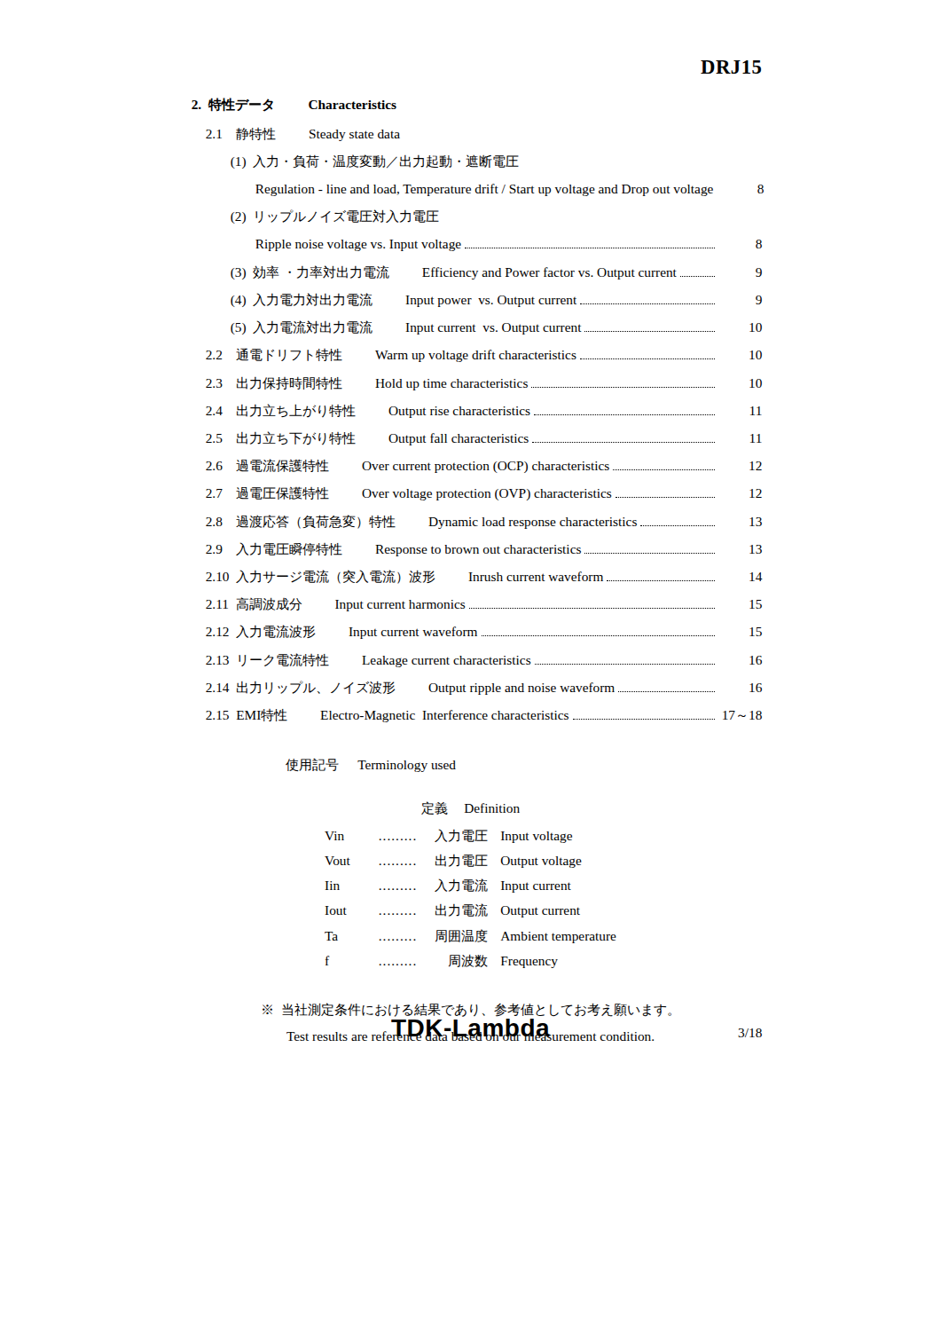DRJ15
2. 特性データ Characteristics
2.1 静特性Steady state data
(1) 入力・負荷・温度変動／出力起動・遮断電圧
Regulation - line and load, Temperature drift / Start up voltage and Drop out voltage 8
(2) リップルノイズ電圧対入力電圧
Ripple noise voltage vs. Input voltage 8
(3) 効率 ・力率対出力電流Efficiency and Power factor vs. Output current 9
(4) 入力電力対出力電流Input power vs. Output current 9
(5) 入力電流対出力電流Input current vs. Output current 10
2.2 通電ドリフト特性Warm up voltage drift characteristics 10
2.3 出力保持時間特性Hold up time characteristics 10
2.4 出力立ち上がり特性Output rise characteristics 11
2.5 出力立ち下がり特性Output fall characteristics 11
2.6 過電流保護特性Over current protection (OCP) characteristics 12
2.7 過電圧保護特性Over voltage protection (OVP) characteristics 12
2.8 過渡応答（負荷急変）特性Dynamic load response characteristics 13
2.9 入力電圧瞬停特性Response to brown out characteristics 13
2.10 入力サージ電流（突入電流）波形Inrush current waveform 14
2.11 高調波成分Input current harmonics 15
2.12 入力電流波形Input current waveform 15
2.13 リーク電流特性Leakage current characteristics 16
2.14 出力リップル、ノイズ波形Output ripple and noise waveform 16
2.15 EMI特性Electro-Magnetic Interference characteristics 17～18
使用記号 Terminology used
定義 Definition
| Vin | ......... | 入力電圧 | Input voltage |
| Vout | ......... | 出力電圧 | Output voltage |
| Iin | ......... | 入力電流 | Input current |
| Iout | ......... | 出力電流 | Output current |
| Ta | ......... | 周囲温度 | Ambient temperature |
| f | ......... | 周波数 | Frequency |
※ 当社測定条件における結果であり、参考値としてお考え願います。 Test results are reference data based on our measurement condition.
TDK-Lambda 3/18